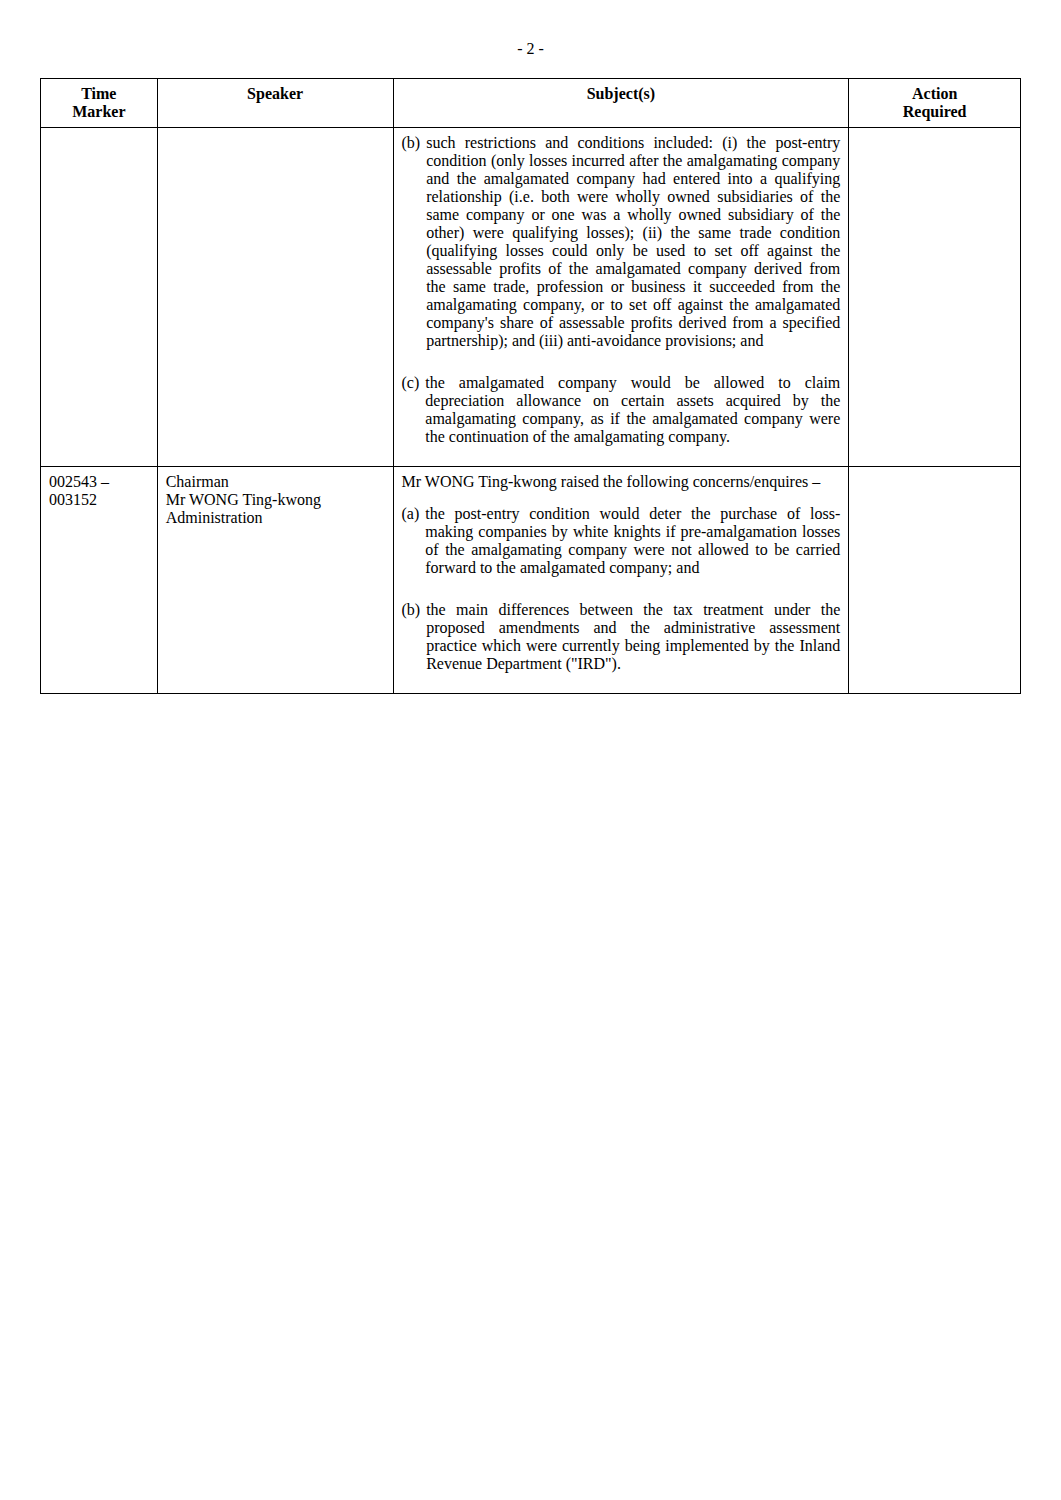- 2 -
| Time Marker | Speaker | Subject(s) | Action Required |
| --- | --- | --- | --- |
| | | (b) such restrictions and conditions included: (i) the post-entry condition (only losses incurred after the amalgamating company and the amalgamated company had entered into a qualifying relationship (i.e. both were wholly owned subsidiaries of the same company or one was a wholly owned subsidiary of the other) were qualifying losses); (ii) the same trade condition (qualifying losses could only be used to set off against the assessable profits of the amalgamated company derived from the same trade, profession or business it succeeded from the amalgamating company, or to set off against the amalgamated company's share of assessable profits derived from a specified partnership); and (iii) anti-avoidance provisions; and (c) the amalgamated company would be allowed to claim depreciation allowance on certain assets acquired by the amalgamating company, as if the amalgamated company were the continuation of the amalgamating company. | |
| 002543 – 003152 | Chairman Mr WONG Ting-kwong Administration | Mr WONG Ting-kwong raised the following concerns/enquires – (a) the post-entry condition would deter the purchase of loss-making companies by white knights if pre-amalgamation losses of the amalgamating company were not allowed to be carried forward to the amalgamated company; and (b) the main differences between the tax treatment under the proposed amendments and the administrative assessment practice which were currently being implemented by the Inland Revenue Department ("IRD"). | |